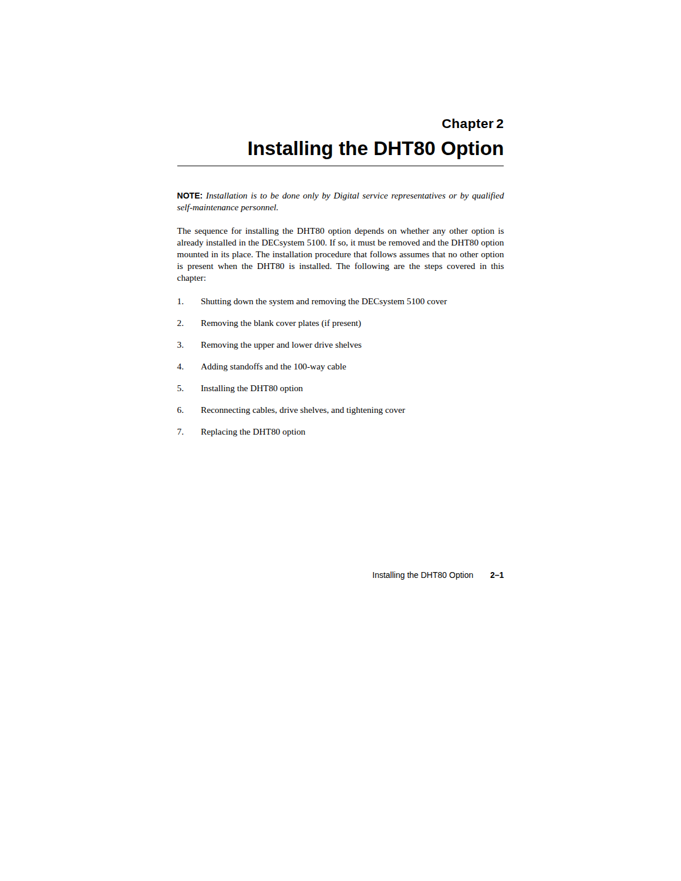Chapter2
Installing the DHT80 Option
NOTE: Installation is to be done only by Digital service representatives or by qualified self-maintenance personnel.
The sequence for installing the DHT80 option depends on whether any other option is already installed in the DECsystem 5100. If so, it must be removed and the DHT80 option mounted in its place. The installation procedure that follows assumes that no other option is present when the DHT80 is installed. The following are the steps covered in this chapter:
Shutting down the system and removing the DECsystem 5100 cover
Removing the blank cover plates (if present)
Removing the upper and lower drive shelves
Adding standoffs and the 100-way cable
Installing the DHT80 option
Reconnecting cables, drive shelves, and tightening cover
Replacing the DHT80 option
Installing the DHT80 Option2–1